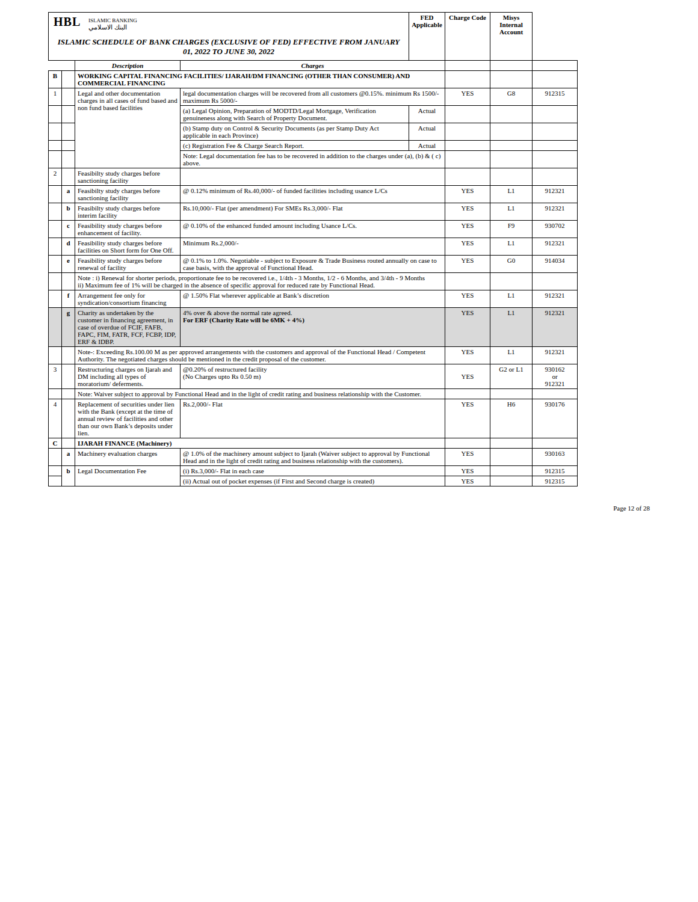| HBL ISLAMIC BANKING البنك الاسلامي | FED Applicable | Charge Code | Misys Internal Account | |
| ISLAMIC SCHEDULE OF BANK CHARGES (EXCLUSIVE OF FED) EFFECTIVE FROM JANUARY 01, 2022 TO JUNE 30, 2022 | |
| | Description | Charges | | | | |
| B | | WORKING CAPITAL FINANCING FACILITIES/ IJARAH/DM FINANCING (OTHER THAN CONSUMER) AND COMMERCIAL FINANCING | | | | |
| 1 | | Legal and other documentation charges in all cases of fund based and non fund based facilities | legal documentation charges will be recovered from all customers @0.15%. minimum Rs 1500/- maximum Rs 5000/- | YES | G8 | 912315 | |
| | | (a) Legal Opinion, Preparation of MODTD/Legal Mortgage, Verification genuineness along with Search of Property Document. | Actual | | | | |
| | | (b) Stamp duty on Control & Security Documents (as per Stamp Duty Act applicable in each Province) | Actual | | | | |
| | | (c) Registration Fee & Charge Search Report. | Actual | | | | |
| | | Note: Legal documentation fee has to be recovered in addition to the charges under (a), (b) & ( c) above. | | | | |
| 2 | | Feasibilty study charges before sanctioning facility | | | | | |
| | a | Feasibilty study charges before sanctioning facility | @ 0.12% minimum of Rs.40,000/- of funded facilities including usance L/Cs | YES | L1 | 912321 | |
| | b | Feasibilty study charges before interim facility | Rs.10,000/- Flat (per amendment) For SMEs Rs.3,000/- Flat | YES | L1 | 912321 | |
| | c | Feasibility study charges before enhancement of facility. | @ 0.10% of the enhanced funded amount including Usance L/Cs. | YES | F9 | 930702 | |
| | d | Feasibility study charges before facilities on Short form for One Off. | Minimum Rs.2,000/- | YES | L1 | 912321 | |
| | e | Feasibility study charges before renewal of facility | @ 0.1% to 1.0%. Negotiable - subject to Exposure & Trade Business routed annually on case to case basis, with the approval of Functional Head. | YES | G0 | 914034 | |
| | | Note : i) Renewal for shorter periods, proportionate fee to be recovered i.e., 1/4th - 3 Months, 1/2 - 6 Months, and 3/4th - 9 Months ii) Maximum fee of 1% will be charged in the absence of specific approval for reduced rate by Functional Head. | | | | |
| | f | Arrangement fee only for syndication/consortium financing | @ 1.50% Flat wherever applicable at Bank’s discretion | YES | L1 | 912321 | |
| | g | Charity as undertaken by the customer in financing agreement, in case of overdue of FCIF, FAFB, FAPC, FIM, FATR, FCF, FCBP, IDP, ERF & IDBP. | 4% over & above the normal rate agreed. For ERF (Charity Rate will be 6MK + 4%) | YES | L1 | 912321 | |
| | | Note-: Exceeding Rs.100.00 M as per approved arrangements with the customers and approval of the Functional Head / Competent Authority. The negotiated charges should be mentioned in the credit proposal of the customer. | YES | L1 | 912321 | |
| 3 | | Restructuring charges on Ijarah and DM including all types of moratorium/ deferments. | @0.20% of restructured facility (No Charges upto Rs 0.50 m) | YES | G2 or L1 | 930162 or 912321 | |
| | | Note: Waiver subject to approval by Functional Head and in the light of credit rating and business relationship with the Customer. | | | | |
| 4 | | Replacement of securities under lien with the Bank (except at the time of annual review of facilities and other than our own Bank’s deposits under lien. | Rs.2,000/- Flat | YES | H6 | 930176 | |
| C | | IJARAH FINANCE (Machinery) | | | | |
| | a | Machinery evaluation charges | @ 1.0% of the machinery amount subject to Ijarah (Waiver subject to approval by Functional Head and in the light of credit rating and business relationship with the customers). | YES | | 930163 | |
| | b | Legal Documentation Fee | (i) Rs.3,000/- Flat in each case | YES | | 912315 | |
| | (ii) Actual out of pocket expenses (if First and Second charge is created) | YES | | 912315 | |
Page 12 of 28